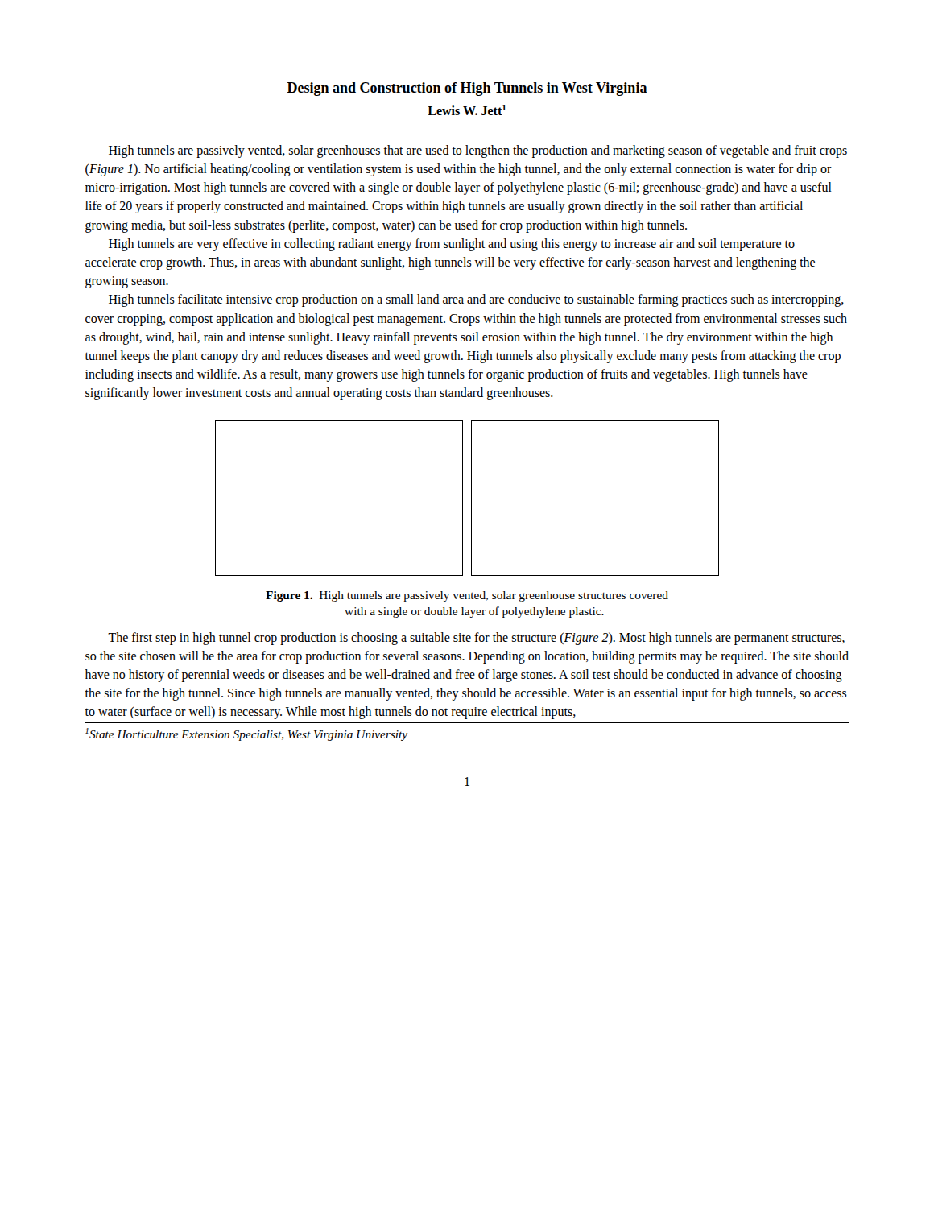Design and Construction of High Tunnels in West Virginia
Lewis W. Jett1
High tunnels are passively vented, solar greenhouses that are used to lengthen the production and marketing season of vegetable and fruit crops (Figure 1). No artificial heating/cooling or ventilation system is used within the high tunnel, and the only external connection is water for drip or micro-irrigation. Most high tunnels are covered with a single or double layer of polyethylene plastic (6-mil; greenhouse-grade) and have a useful life of 20 years if properly constructed and maintained. Crops within high tunnels are usually grown directly in the soil rather than artificial growing media, but soil-less substrates (perlite, compost, water) can be used for crop production within high tunnels.
High tunnels are very effective in collecting radiant energy from sunlight and using this energy to increase air and soil temperature to accelerate crop growth. Thus, in areas with abundant sunlight, high tunnels will be very effective for early-season harvest and lengthening the growing season.
High tunnels facilitate intensive crop production on a small land area and are conducive to sustainable farming practices such as intercropping, cover cropping, compost application and biological pest management. Crops within the high tunnels are protected from environmental stresses such as drought, wind, hail, rain and intense sunlight. Heavy rainfall prevents soil erosion within the high tunnel. The dry environment within the high tunnel keeps the plant canopy dry and reduces diseases and weed growth. High tunnels also physically exclude many pests from attacking the crop including insects and wildlife. As a result, many growers use high tunnels for organic production of fruits and vegetables. High tunnels have significantly lower investment costs and annual operating costs than standard greenhouses.
Figure 1. High tunnels are passively vented, solar greenhouse structures covered with a single or double layer of polyethylene plastic.
The first step in high tunnel crop production is choosing a suitable site for the structure (Figure 2). Most high tunnels are permanent structures, so the site chosen will be the area for crop production for several seasons. Depending on location, building permits may be required. The site should have no history of perennial weeds or diseases and be well-drained and free of large stones. A soil test should be conducted in advance of choosing the site for the high tunnel. Since high tunnels are manually vented, they should be accessible. Water is an essential input for high tunnels, so access to water (surface or well) is necessary. While most high tunnels do not require electrical inputs,
1State Horticulture Extension Specialist, West Virginia University
1